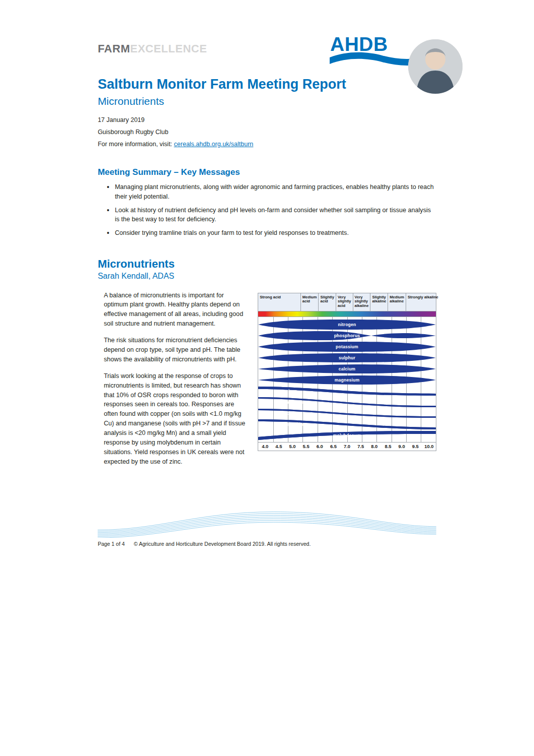AHDB
FARM EXCELLENCE
Saltburn Monitor Farm Meeting Report
Micronutrients
17 January 2019
Guisborough Rugby Club
For more information, visit: cereals.ahdb.org.uk/saltburn
Meeting Summary – Key Messages
Managing plant micronutrients, along with wider agronomic and farming practices, enables healthy plants to reach their yield potential.
Look at history of nutrient deficiency and pH levels on-farm and consider whether soil sampling or tissue analysis is the best way to test for deficiency.
Consider trying tramline trials on your farm to test for yield responses to treatments.
Micronutrients
Sarah Kendall, ADAS
A balance of micronutrients is important for optimum plant growth. Healthy plants depend on effective management of all areas, including good soil structure and nutrient management.
The risk situations for micronutrient deficiencies depend on crop type, soil type and pH. The table shows the availability of micronutrients with pH.
Trials work looking at the response of crops to micronutrients is limited, but research has shown that 10% of OSR crops responded to boron with responses seen in cereals too. Responses are often found with copper (on soils with <1.0 mg/kg Cu) and manganese (soils with pH >7 and if tissue analysis is <20 mg/kg Mn) and a small yield response by using molybdenum in certain situations. Yield responses in UK cereals were not expected by the use of zinc.
Strong acid
Medium
acid
Slightly
acid
Very
slightly
acid
Very
slightly
alkaline
Slightly
alkaline
Medium
alkaline
Strongly alkaline
nitrogen
phosphorus
potassium
sulphur
calcium
magnesium
iron
manganese
boron
copper & zinc
molybdenum
4.04.55.05.56.06.57.07.58.08.59.09.510.0
Page 1 of 4© Agriculture and Horticulture Development Board 2019. All rights reserved.